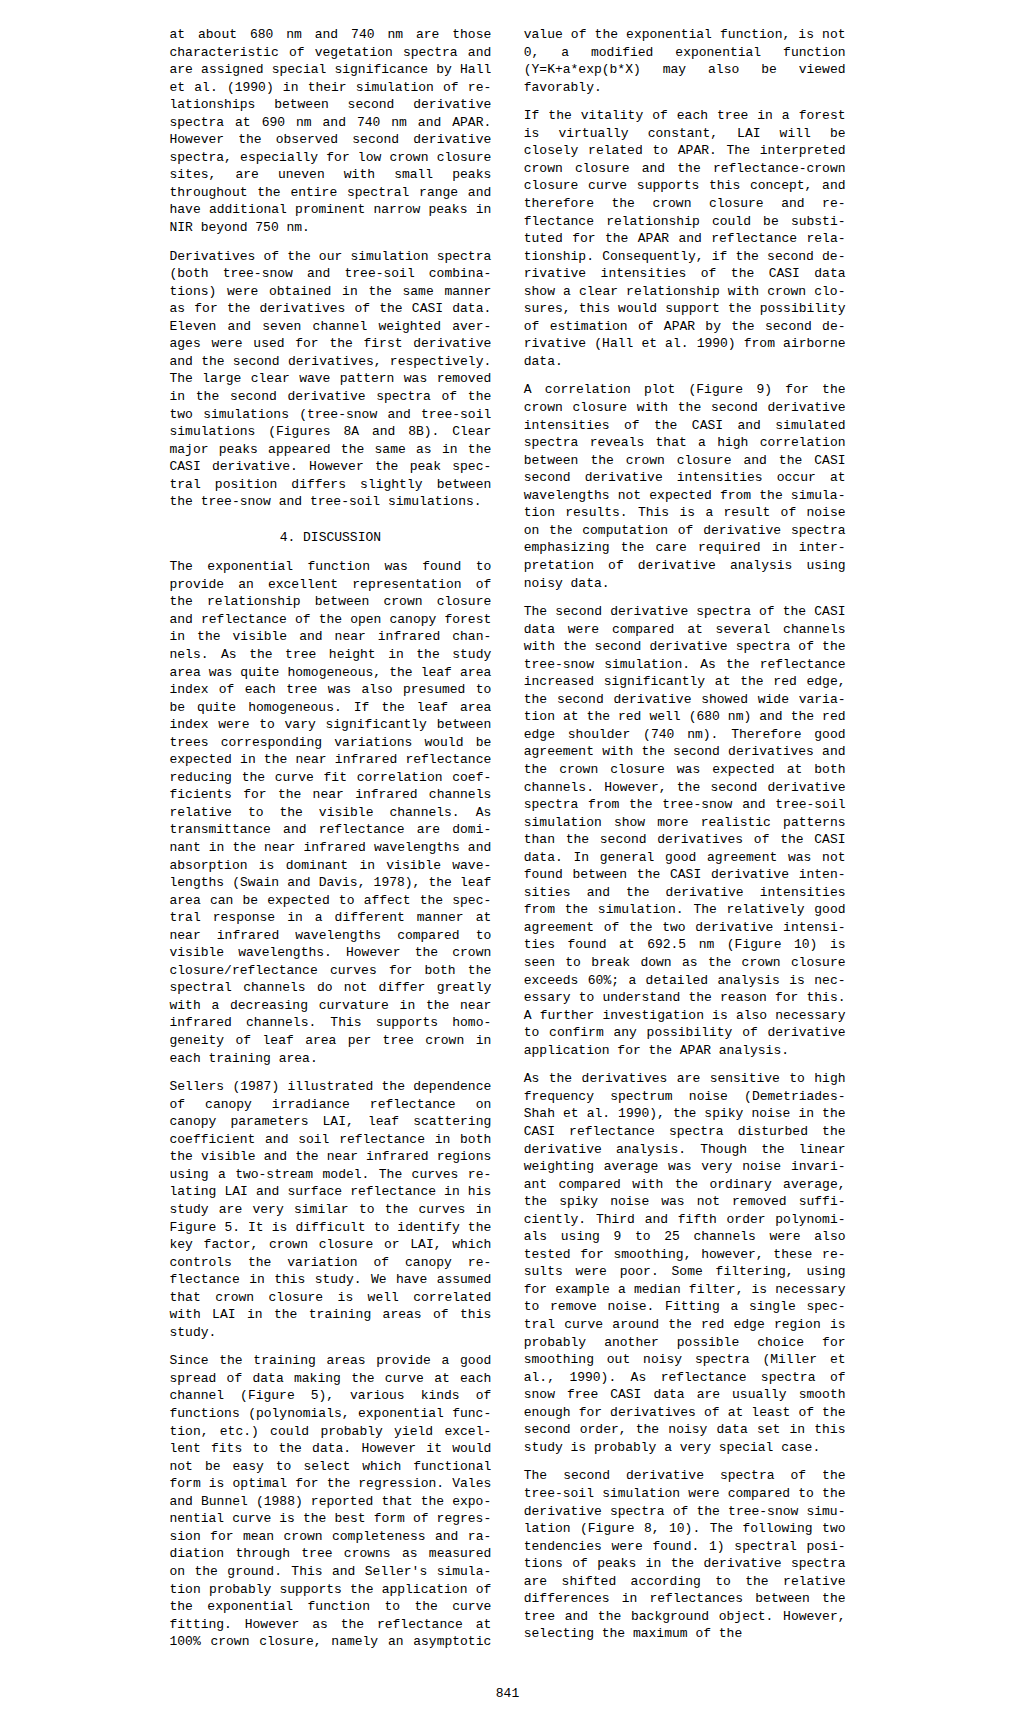at about 680 nm and 740 nm are those characteristic of vegetation spectra and are assigned special significance by Hall et al. (1990) in their simulation of relationships between second derivative spectra at 690 nm and 740 nm and APAR. However the observed second derivative spectra, especially for low crown closure sites, are uneven with small peaks throughout the entire spectral range and have additional prominent narrow peaks in NIR beyond 750 nm.
Derivatives of the our simulation spectra (both tree-snow and tree-soil combinations) were obtained in the same manner as for the derivatives of the CASI data. Eleven and seven channel weighted averages were used for the first derivative and the second derivatives, respectively. The large clear wave pattern was removed in the second derivative spectra of the two simulations (tree-snow and tree-soil simulations (Figures 8A and 8B). Clear major peaks appeared the same as in the CASI derivative. However the peak spectral position differs slightly between the tree-snow and tree-soil simulations.
4. DISCUSSION
The exponential function was found to provide an excellent representation of the relationship between crown closure and reflectance of the open canopy forest in the visible and near infrared channels. As the tree height in the study area was quite homogeneous, the leaf area index of each tree was also presumed to be quite homogeneous. If the leaf area index were to vary significantly between trees corresponding variations would be expected in the near infrared reflectance reducing the curve fit correlation coefficients for the near infrared channels relative to the visible channels. As transmittance and reflectance are dominant in the near infrared wavelengths and absorption is dominant in visible wavelengths (Swain and Davis, 1978), the leaf area can be expected to affect the spectral response in a different manner at near infrared wavelengths compared to visible wavelengths. However the crown closure/reflectance curves for both the spectral channels do not differ greatly with a decreasing curvature in the near infrared channels. This supports homogeneity of leaf area per tree crown in each training area.
Sellers (1987) illustrated the dependence of canopy irradiance reflectance on canopy parameters LAI, leaf scattering coefficient and soil reflectance in both the visible and the near infrared regions using a two-stream model. The curves relating LAI and surface reflectance in his study are very similar to the curves in Figure 5. It is difficult to identify the key factor, crown closure or LAI, which controls the variation of canopy reflectance in this study. We have assumed that crown closure is well correlated with LAI in the training areas of this study.
Since the training areas provide a good spread of data making the curve at each channel (Figure 5), various kinds of functions (polynomials, exponential function, etc.) could probably yield excellent fits to the data. However it would not be easy to select which functional form is optimal for the regression. Vales and Bunnel (1988) reported that the exponential curve is the best form of regression for mean crown completeness and radiation through tree crowns as measured on the ground. This and Seller's simulation probably supports the application of the exponential function to the curve fitting. However as the reflectance at 100% crown closure, namely an asymptotic value of the exponential function, is not 0, a modified exponential function (Y=K+a*exp(b*X) may also be viewed favorably.
If the vitality of each tree in a forest is virtually constant, LAI will be closely related to APAR. The interpreted crown closure and the reflectance-crown closure curve supports this concept, and therefore the crown closure and reflectance relationship could be substituted for the APAR and reflectance relationship. Consequently, if the second derivative intensities of the CASI data show a clear relationship with crown closures, this would support the possibility of estimation of APAR by the second derivative (Hall et al. 1990) from airborne data.
A correlation plot (Figure 9) for the crown closure with the second derivative intensities of the CASI and simulated spectra reveals that a high correlation between the crown closure and the CASI second derivative intensities occur at wavelengths not expected from the simulation results. This is a result of noise on the computation of derivative spectra emphasizing the care required in interpretation of derivative analysis using noisy data.
The second derivative spectra of the CASI data were compared at several channels with the second derivative spectra of the tree-snow simulation. As the reflectance increased significantly at the red edge, the second derivative showed wide variation at the red well (680 nm) and the red edge shoulder (740 nm). Therefore good agreement with the second derivatives and the crown closure was expected at both channels. However, the second derivative spectra from the tree-snow and tree-soil simulation show more realistic patterns than the second derivatives of the CASI data. In general good agreement was not found between the CASI derivative intensities and the derivative intensities from the simulation. The relatively good agreement of the two derivative intensities found at 692.5 nm (Figure 10) is seen to break down as the crown closure exceeds 60%; a detailed analysis is necessary to understand the reason for this. A further investigation is also necessary to confirm any possibility of derivative application for the APAR analysis.
As the derivatives are sensitive to high frequency spectrum noise (Demetriades-Shah et al. 1990), the spiky noise in the CASI reflectance spectra disturbed the derivative analysis. Though the linear weighting average was very noise invariant compared with the ordinary average, the spiky noise was not removed sufficiently. Third and fifth order polynomials using 9 to 25 channels were also tested for smoothing, however, these results were poor. Some filtering, using for example a median filter, is necessary to remove noise. Fitting a single spectral curve around the red edge region is probably another possible choice for smoothing out noisy spectra (Miller et al., 1990). As reflectance spectra of snow free CASI data are usually smooth enough for derivatives of at least of the second order, the noisy data set in this study is probably a very special case.
The second derivative spectra of the tree-soil simulation were compared to the derivative spectra of the tree-snow simulation (Figure 8, 10). The following two tendencies were found. 1) spectral positions of peaks in the derivative spectra are shifted according to the relative differences in reflectances between the tree and the background object. However, selecting the maximum of the
841